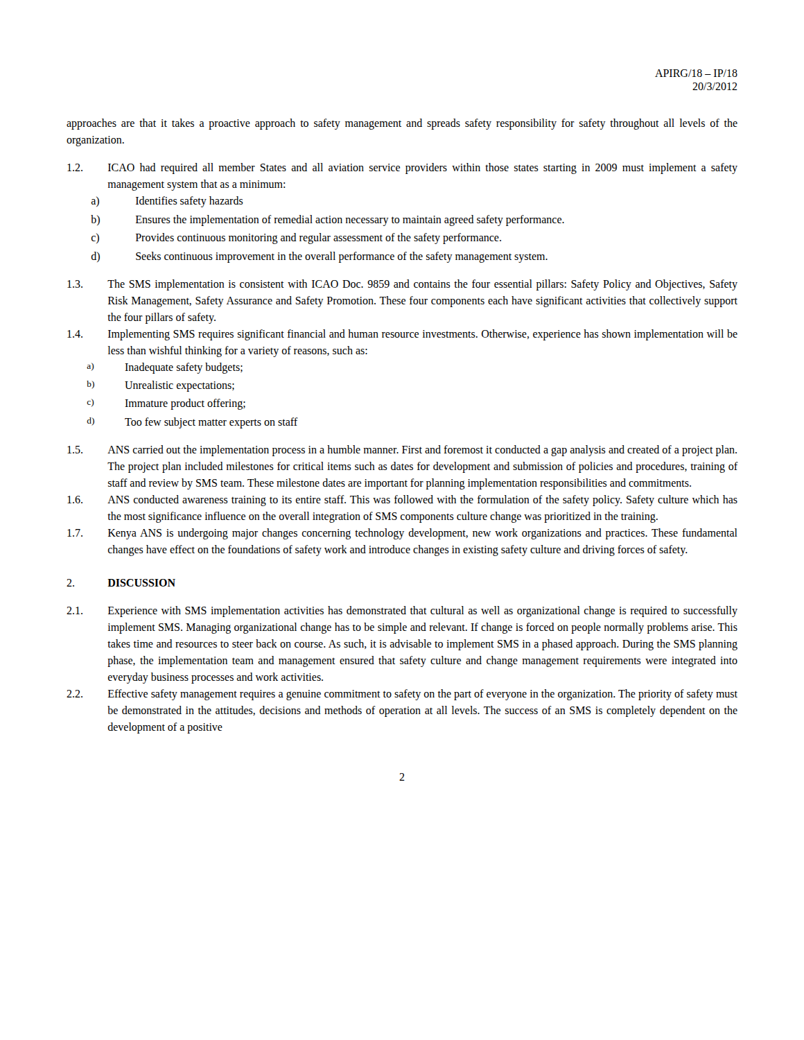APIRG/18 – IP/18
20/3/2012
approaches are that it takes a proactive approach to safety management and spreads safety responsibility for safety throughout all levels of the organization.
1.2.
ICAO had required all member States and all aviation service providers within those states starting in 2009 must implement a safety management system that as a minimum:
a) Identifies safety hazards
b) Ensures the implementation of remedial action necessary to maintain agreed safety performance.
c) Provides continuous monitoring and regular assessment of the safety performance.
d) Seeks continuous improvement in the overall performance of the safety management system.
1.3.
The SMS implementation is consistent with ICAO Doc. 9859 and contains the four essential pillars: Safety Policy and Objectives, Safety Risk Management, Safety Assurance and Safety Promotion. These four components each have significant activities that collectively support the four pillars of safety.
1.4.
Implementing SMS requires significant financial and human resource investments. Otherwise, experience has shown implementation will be less than wishful thinking for a variety of reasons, such as:
a) Inadequate safety budgets;
b) Unrealistic expectations;
c) Immature product offering;
d) Too few subject matter experts on staff
1.5.
ANS carried out the implementation process in a humble manner. First and foremost it conducted a gap analysis and created of a project plan. The project plan included milestones for critical items such as dates for development and submission of policies and procedures, training of staff and review by SMS team. These milestone dates are important for planning implementation responsibilities and commitments.
1.6.
ANS conducted awareness training to its entire staff. This was followed with the formulation of the safety policy. Safety culture which has the most significance influence on the overall integration of SMS components culture change was prioritized in the training.
1.7.
Kenya ANS is undergoing major changes concerning technology development, new work organizations and practices. These fundamental changes have effect on the foundations of safety work and introduce changes in existing safety culture and driving forces of safety.
2. DISCUSSION
2.1.
Experience with SMS implementation activities has demonstrated that cultural as well as organizational change is required to successfully implement SMS. Managing organizational change has to be simple and relevant. If change is forced on people normally problems arise. This takes time and resources to steer back on course. As such, it is advisable to implement SMS in a phased approach. During the SMS planning phase, the implementation team and management ensured that safety culture and change management requirements were integrated into everyday business processes and work activities.
2.2.
Effective safety management requires a genuine commitment to safety on the part of everyone in the organization. The priority of safety must be demonstrated in the attitudes, decisions and methods of operation at all levels. The success of an SMS is completely dependent on the development of a positive
2